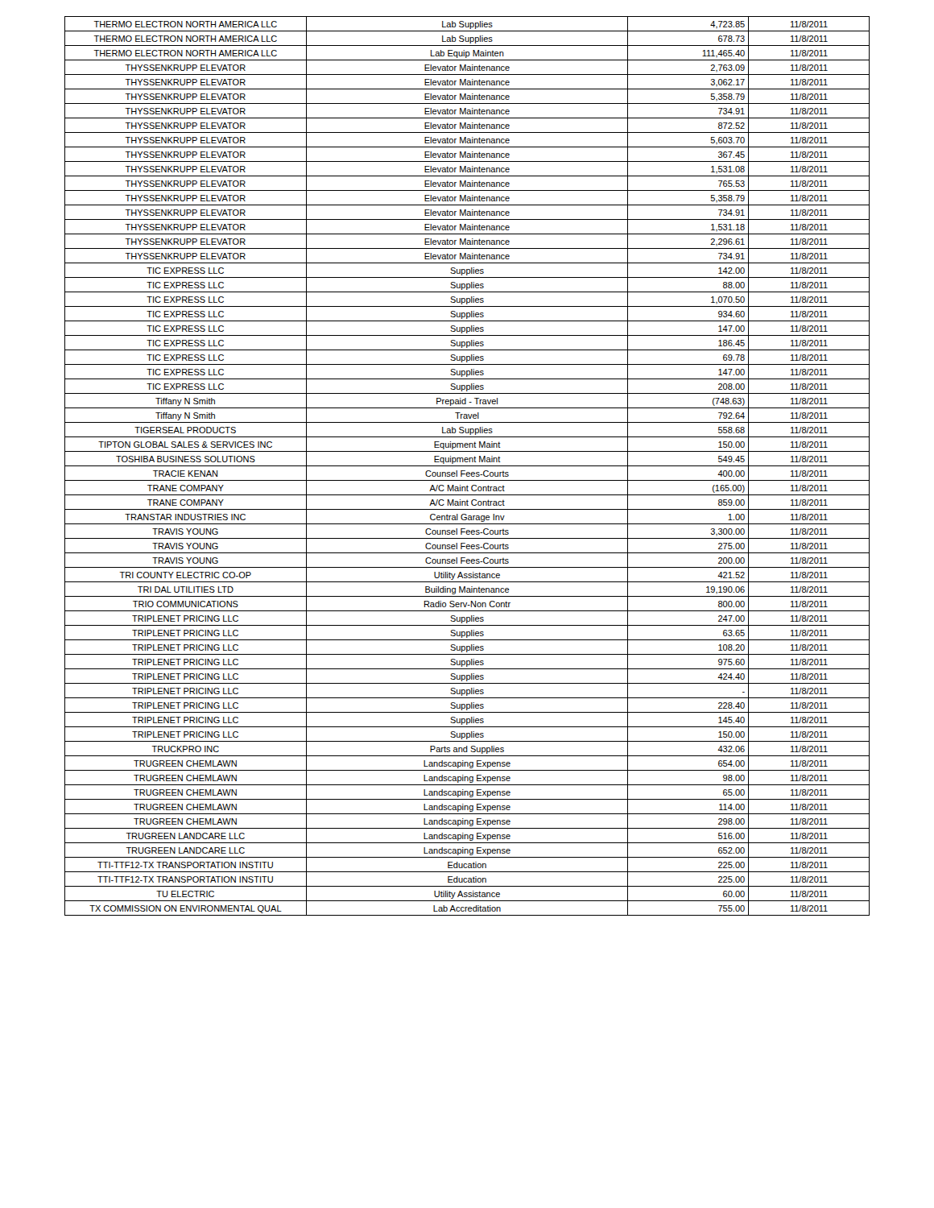| THERMO ELECTRON NORTH AMERICA LLC | Lab Supplies | 4,723.85 | 11/8/2011 |
| THERMO ELECTRON NORTH AMERICA LLC | Lab Supplies | 678.73 | 11/8/2011 |
| THERMO ELECTRON NORTH AMERICA LLC | Lab Equip Mainten | 111,465.40 | 11/8/2011 |
| THYSSENKRUPP ELEVATOR | Elevator Maintenance | 2,763.09 | 11/8/2011 |
| THYSSENKRUPP ELEVATOR | Elevator Maintenance | 3,062.17 | 11/8/2011 |
| THYSSENKRUPP ELEVATOR | Elevator Maintenance | 5,358.79 | 11/8/2011 |
| THYSSENKRUPP ELEVATOR | Elevator Maintenance | 734.91 | 11/8/2011 |
| THYSSENKRUPP ELEVATOR | Elevator Maintenance | 872.52 | 11/8/2011 |
| THYSSENKRUPP ELEVATOR | Elevator Maintenance | 5,603.70 | 11/8/2011 |
| THYSSENKRUPP ELEVATOR | Elevator Maintenance | 367.45 | 11/8/2011 |
| THYSSENKRUPP ELEVATOR | Elevator Maintenance | 1,531.08 | 11/8/2011 |
| THYSSENKRUPP ELEVATOR | Elevator Maintenance | 765.53 | 11/8/2011 |
| THYSSENKRUPP ELEVATOR | Elevator Maintenance | 5,358.79 | 11/8/2011 |
| THYSSENKRUPP ELEVATOR | Elevator Maintenance | 734.91 | 11/8/2011 |
| THYSSENKRUPP ELEVATOR | Elevator Maintenance | 1,531.18 | 11/8/2011 |
| THYSSENKRUPP ELEVATOR | Elevator Maintenance | 2,296.61 | 11/8/2011 |
| THYSSENKRUPP ELEVATOR | Elevator Maintenance | 734.91 | 11/8/2011 |
| TIC EXPRESS LLC | Supplies | 142.00 | 11/8/2011 |
| TIC EXPRESS LLC | Supplies | 88.00 | 11/8/2011 |
| TIC EXPRESS LLC | Supplies | 1,070.50 | 11/8/2011 |
| TIC EXPRESS LLC | Supplies | 934.60 | 11/8/2011 |
| TIC EXPRESS LLC | Supplies | 147.00 | 11/8/2011 |
| TIC EXPRESS LLC | Supplies | 186.45 | 11/8/2011 |
| TIC EXPRESS LLC | Supplies | 69.78 | 11/8/2011 |
| TIC EXPRESS LLC | Supplies | 147.00 | 11/8/2011 |
| TIC EXPRESS LLC | Supplies | 208.00 | 11/8/2011 |
| Tiffany N Smith | Prepaid - Travel | (748.63) | 11/8/2011 |
| Tiffany N Smith | Travel | 792.64 | 11/8/2011 |
| TIGERSEAL PRODUCTS | Lab Supplies | 558.68 | 11/8/2011 |
| TIPTON GLOBAL SALES & SERVICES INC | Equipment Maint | 150.00 | 11/8/2011 |
| TOSHIBA BUSINESS SOLUTIONS | Equipment Maint | 549.45 | 11/8/2011 |
| TRACIE KENAN | Counsel Fees-Courts | 400.00 | 11/8/2011 |
| TRANE COMPANY | A/C Maint Contract | (165.00) | 11/8/2011 |
| TRANE COMPANY | A/C Maint Contract | 859.00 | 11/8/2011 |
| TRANSTAR INDUSTRIES INC | Central Garage Inv | 1.00 | 11/8/2011 |
| TRAVIS YOUNG | Counsel Fees-Courts | 3,300.00 | 11/8/2011 |
| TRAVIS YOUNG | Counsel Fees-Courts | 275.00 | 11/8/2011 |
| TRAVIS YOUNG | Counsel Fees-Courts | 200.00 | 11/8/2011 |
| TRI COUNTY ELECTRIC CO-OP | Utility Assistance | 421.52 | 11/8/2011 |
| TRI DAL UTILITIES LTD | Building Maintenance | 19,190.06 | 11/8/2011 |
| TRIO COMMUNICATIONS | Radio Serv-Non Contr | 800.00 | 11/8/2011 |
| TRIPLENET PRICING LLC | Supplies | 247.00 | 11/8/2011 |
| TRIPLENET PRICING LLC | Supplies | 63.65 | 11/8/2011 |
| TRIPLENET PRICING LLC | Supplies | 108.20 | 11/8/2011 |
| TRIPLENET PRICING LLC | Supplies | 975.60 | 11/8/2011 |
| TRIPLENET PRICING LLC | Supplies | 424.40 | 11/8/2011 |
| TRIPLENET PRICING LLC | Supplies | - | 11/8/2011 |
| TRIPLENET PRICING LLC | Supplies | 228.40 | 11/8/2011 |
| TRIPLENET PRICING LLC | Supplies | 145.40 | 11/8/2011 |
| TRIPLENET PRICING LLC | Supplies | 150.00 | 11/8/2011 |
| TRUCKPRO INC | Parts and Supplies | 432.06 | 11/8/2011 |
| TRUGREEN CHEMLAWN | Landscaping Expense | 654.00 | 11/8/2011 |
| TRUGREEN CHEMLAWN | Landscaping Expense | 98.00 | 11/8/2011 |
| TRUGREEN CHEMLAWN | Landscaping Expense | 65.00 | 11/8/2011 |
| TRUGREEN CHEMLAWN | Landscaping Expense | 114.00 | 11/8/2011 |
| TRUGREEN CHEMLAWN | Landscaping Expense | 298.00 | 11/8/2011 |
| TRUGREEN LANDCARE LLC | Landscaping Expense | 516.00 | 11/8/2011 |
| TRUGREEN LANDCARE LLC | Landscaping Expense | 652.00 | 11/8/2011 |
| TTI-TTF12-TX TRANSPORTATION INSTITU | Education | 225.00 | 11/8/2011 |
| TTI-TTF12-TX TRANSPORTATION INSTITU | Education | 225.00 | 11/8/2011 |
| TU ELECTRIC | Utility Assistance | 60.00 | 11/8/2011 |
| TX COMMISSION ON ENVIRONMENTAL QUAL | Lab Accreditation | 755.00 | 11/8/2011 |